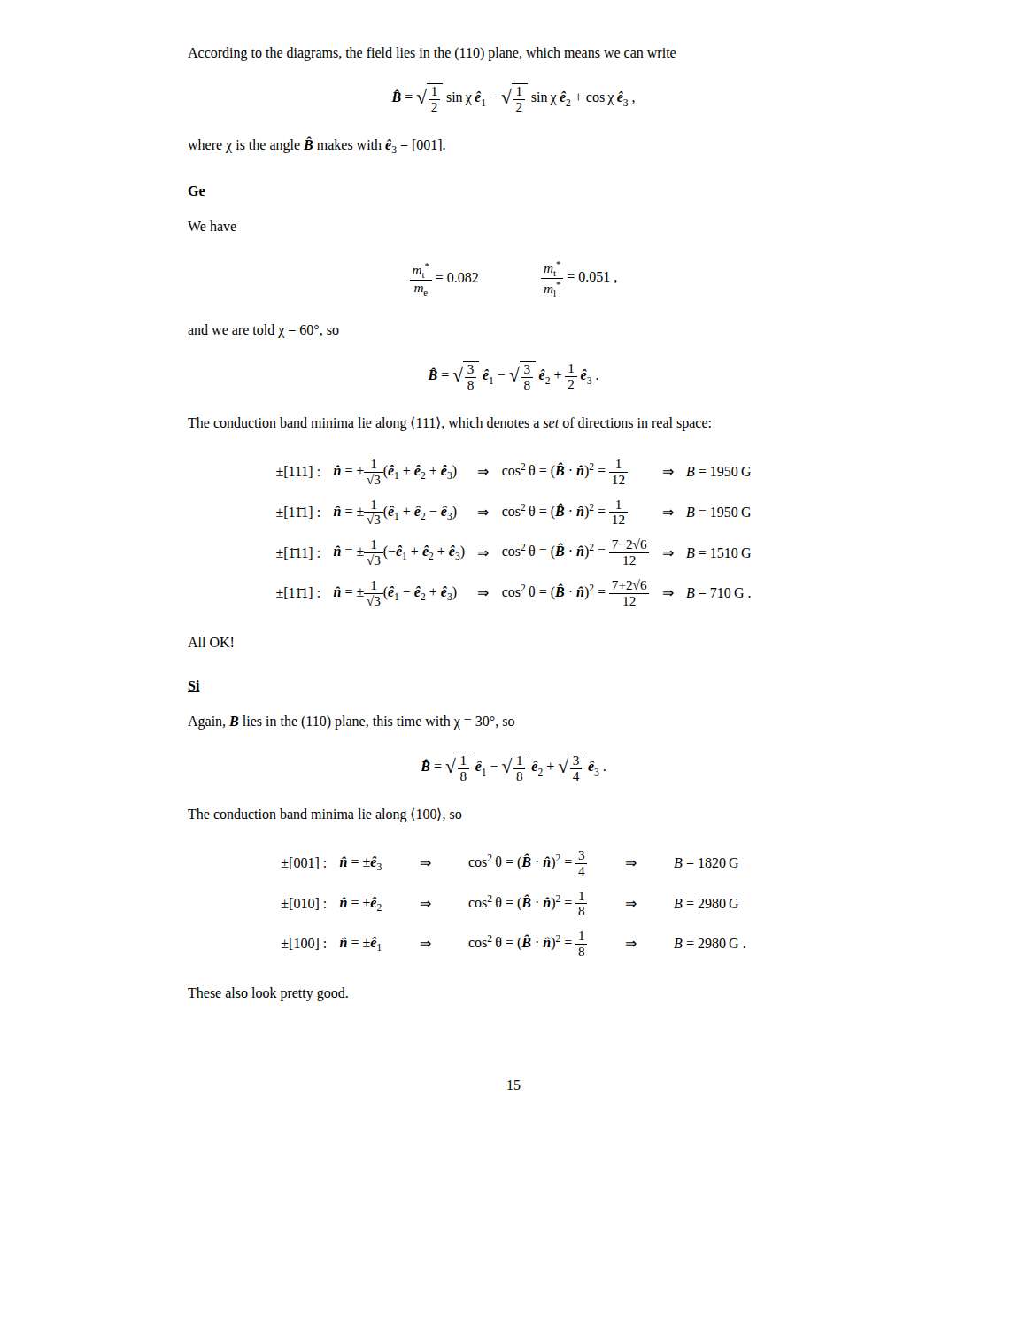According to the diagrams, the field lies in the (110) plane, which means we can write
B̂ = √12 sin χ ê1 − √12 sin χ ê2 + cos χ ê3 ,
where χ is the angle B̂ makes with ê3 = [001].
Ge
We have
| m t * m e = 0.082 | m t * m l * = 0.051 , |
and we are told χ = 60°, so
B̂ = √38 ê1 − √38 ê2 + 12 ê3 .
The conduction band minima lie along ⟨111⟩, which denotes a set of directions in real space:
| ±[111] : | n̂ = ± 1 √3 ( ê 1 + ê 2 + ê 3 ) | ⇒ | cos 2 θ = ( B̂ · n̂ ) 2 = 1 12 | ⇒ | B = 1950 G |
| ±[11̄1] : | n̂ = ± 1 √3 ( ê 1 + ê 2 − ê 3 ) | ⇒ | cos 2 θ = ( B̂ · n̂ ) 2 = 1 12 | ⇒ | B = 1950 G |
| ±[1̄11] : | n̂ = ± 1 √3 (− ê 1 + ê 2 + ê 3 ) | ⇒ | cos 2 θ = ( B̂ · n̂ ) 2 = 7−2√6 12 | ⇒ | B = 1510 G |
| ±[11̄1] : | n̂ = ± 1 √3 ( ê 1 − ê 2 + ê 3 ) | ⇒ | cos 2 θ = ( B̂ · n̂ ) 2 = 7+2√6 12 | ⇒ | B = 710 G . |
All OK!
Si
Again, B lies in the (110) plane, this time with χ = 30°, so
B̂ = √18 ê1 − √18 ê2 + √34 ê3 .
The conduction band minima lie along ⟨100⟩, so
| ±[001] : | n̂ = ± ê 3 | ⇒ | cos 2 θ = ( B̂ · n̂ ) 2 = 3 4 | ⇒ | B = 1820 G |
| ±[010] : | n̂ = ± ê 2 | ⇒ | cos 2 θ = ( B̂ · n̂ ) 2 = 1 8 | ⇒ | B = 2980 G |
| ±[100] : | n̂ = ± ê 1 | ⇒ | cos 2 θ = ( B̂ · n̂ ) 2 = 1 8 | ⇒ | B = 2980 G . |
These also look pretty good.
15